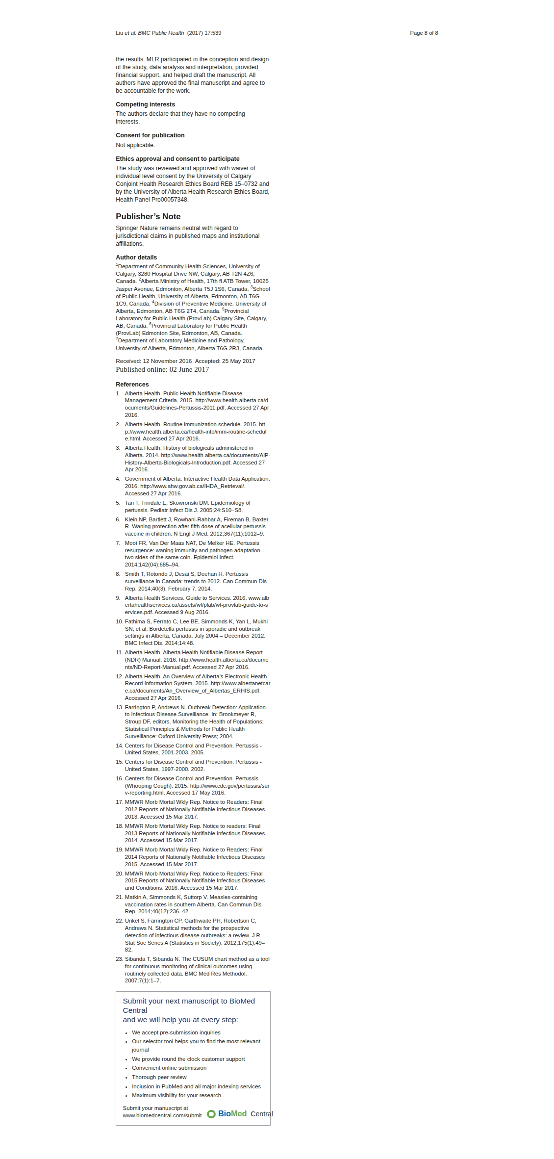Liu et al. BMC Public Health (2017) 17:539
Page 8 of 8
the results. MLR participated in the conception and design of the study, data analysis and interpretation, provided financial support, and helped draft the manuscript. All authors have approved the final manuscript and agree to be accountable for the work.
Competing interests
The authors declare that they have no competing interests.
Consent for publication
Not applicable.
Ethics approval and consent to participate
The study was reviewed and approved with waiver of individual level consent by the University of Calgary Conjoint Health Research Ethics Board REB 15–0732 and by the University of Alberta Health Research Ethics Board, Health Panel Pro00057348.
Publisher’s Note
Springer Nature remains neutral with regard to jurisdictional claims in published maps and institutional affiliations.
Author details
1Department of Community Health Sciences, University of Calgary, 3280 Hospital Drive NW, Calgary, AB T2N 4Z6, Canada. 2Alberta Ministry of Health, 17th fl ATB Tower, 10025 Jasper Avenue, Edmonton, Alberta T5J 1S6, Canada. 3School of Public Health, University of Alberta, Edmonton, AB T6G 1C9, Canada. 4Division of Preventive Medicine, University of Alberta, Edmonton, AB T6G 2T4, Canada. 5Provincial Laboratory for Public Health (ProvLab) Calgary Site, Calgary, AB, Canada. 6Provincial Laboratory for Public Health (ProvLab) Edmonton Site, Edmonton, AB, Canada. 7Department of Laboratory Medicine and Pathology, University of Alberta, Edmonton, Alberta T6G 2R3, Canada.
Received: 12 November 2016 Accepted: 25 May 2017
Published online: 02 June 2017
References
Alberta Health. Public Health Notifiable Disease Management Criteria. 2015. http://www.health.alberta.ca/documents/Guidelines-Pertussis-2011.pdf. Accessed 27 Apr 2016.
Alberta Health. Routine immunization schedule. 2015. http://www.health.alberta.ca/health-info/imm-routine-schedule.html. Accessed 27 Apr 2016.
Alberta Health. History of biologicals administered in Alberta. 2014. http://www.health.alberta.ca/documents/AIP-History-Alberta-Biologicals-Introduction.pdf. Accessed 27 Apr 2016.
Government of Alberta. Interactive Health Data Application. 2016. http://www.ahw.gov.ab.ca/IHDA_Retrieval/. Accessed 27 Apr 2016.
Tan T, Trindale E, Skowronski DM. Epidemiology of pertussis. Pediatr Infect Dis J. 2005;24:S10–S8.
Klein NP, Bartlett J, Rowhani-Rahbar A, Fireman B, Baxter R. Waning protection after fifth dose of acellular pertussis vaccine in children. N Engl J Med. 2012;367(11):1012–9.
Mooi FR, Van Der Maas NAT, De Melker HE. Pertussis resurgence: waning immunity and pathogen adaptation – two sides of the same coin. Epidemiol Infect. 2014;142(04):685–94.
Smith T, Rotondo J, Desai S, Deehan H. Pertussis surveillance in Canada: trends to 2012. Can Commun Dis Rep. 2014;40(3). February 7, 2014.
Alberta Health Services. Guide to Services. 2016. www.albertahealthservices.ca/assets/wf/plab/wf-provlab-guide-to-services.pdf. Accessed 9 Aug 2016.
Fathima S, Ferrato C, Lee BE, Simmonds K, Yan L, Mukhi SN, et al. Bordetella pertussis in sporadic and outbreak settings in Alberta, Canada, July 2004 – December 2012. BMC Infect Dis. 2014;14:48.
Alberta Health. Alberta Health Notifiable Disease Report (NDR) Manual. 2016. http://www.health.alberta.ca/documents/ND-Report-Manual.pdf. Accessed 27 Apr 2016.
Alberta Health. An Overview of Alberta’s Electronic Health Record Information System. 2015. http://www.albertanetcare.ca/documents/An_Overview_of_Albertas_ERHIS.pdf. Accessed 27 Apr 2016.
Farrington P, Andrews N. Outbreak Detection: Application to Infectious Disease Surveillance. In: Brookmeyer R, Stroup DF, editors. Monitoring the Health of Populations: Statistical Principles & Methods for Public Health Surveillance: Oxford University Press; 2004.
Centers for Disease Control and Prevention. Pertussis - United States, 2001-2003. 2005.
Centers for Disease Control and Prevention. Pertussis - United States, 1997-2000. 2002.
Centers for Disease Control and Prevention. Pertussis (Whooping Cough). 2015. http://www.cdc.gov/pertussis/surv-reporting.html. Accessed 17 May 2016.
MMWR Morb Mortal Wkly Rep. Notice to Readers: Final 2012 Reports of Nationally Notifiable Infectious Diseases. 2013. Accessed 15 Mar 2017.
MMWR Morb Mortal Wkly Rep. Notice to readers: Final 2013 Reports of Nationally Notifiable Infectious Diseases. 2014. Accessed 15 Mar 2017.
MMWR Morb Mortal Wkly Rep. Notice to Readers: Final 2014 Reports of Nationally Notifiable Infectious Diseases 2015. Accessed 15 Mar 2017.
MMWR Morb Mortal Wkly Rep. Notice to Readers: Final 2015 Reports of Nationally Notifiable Infectious Diseases and Conditions. 2016. Accessed 15 Mar 2017.
Matkin A, Simmonds K, Suttorp V. Measles-containing vaccination rates in southern Alberta. Can Commun Dis Rep. 2014;40(12):236–42.
Unkel S, Farrington CP, Garthwaite PH, Robertson C, Andrews N. Statistical methods for the prospective detection of infectious disease outbreaks: a review. J R Stat Soc Series A (Statistics in Society). 2012;175(1):49–82.
Sibanda T, Sibanda N. The CUSUM chart method as a tool for continuous monitoring of clinical outcomes using routinely collected data. BMC Med Res Methodol. 2007;7(1):1–7.
Submit your next manuscript to BioMed Central
and we will help you at every step:
We accept pre-submission inquiries
Our selector tool helps you to find the most relevant journal
We provide round the clock customer support
Convenient online submission
Thorough peer review
Inclusion in PubMed and all major indexing services
Maximum visibility for your research
Submit your manuscript at
www.biomedcentral.com/submit
Bio Med Central